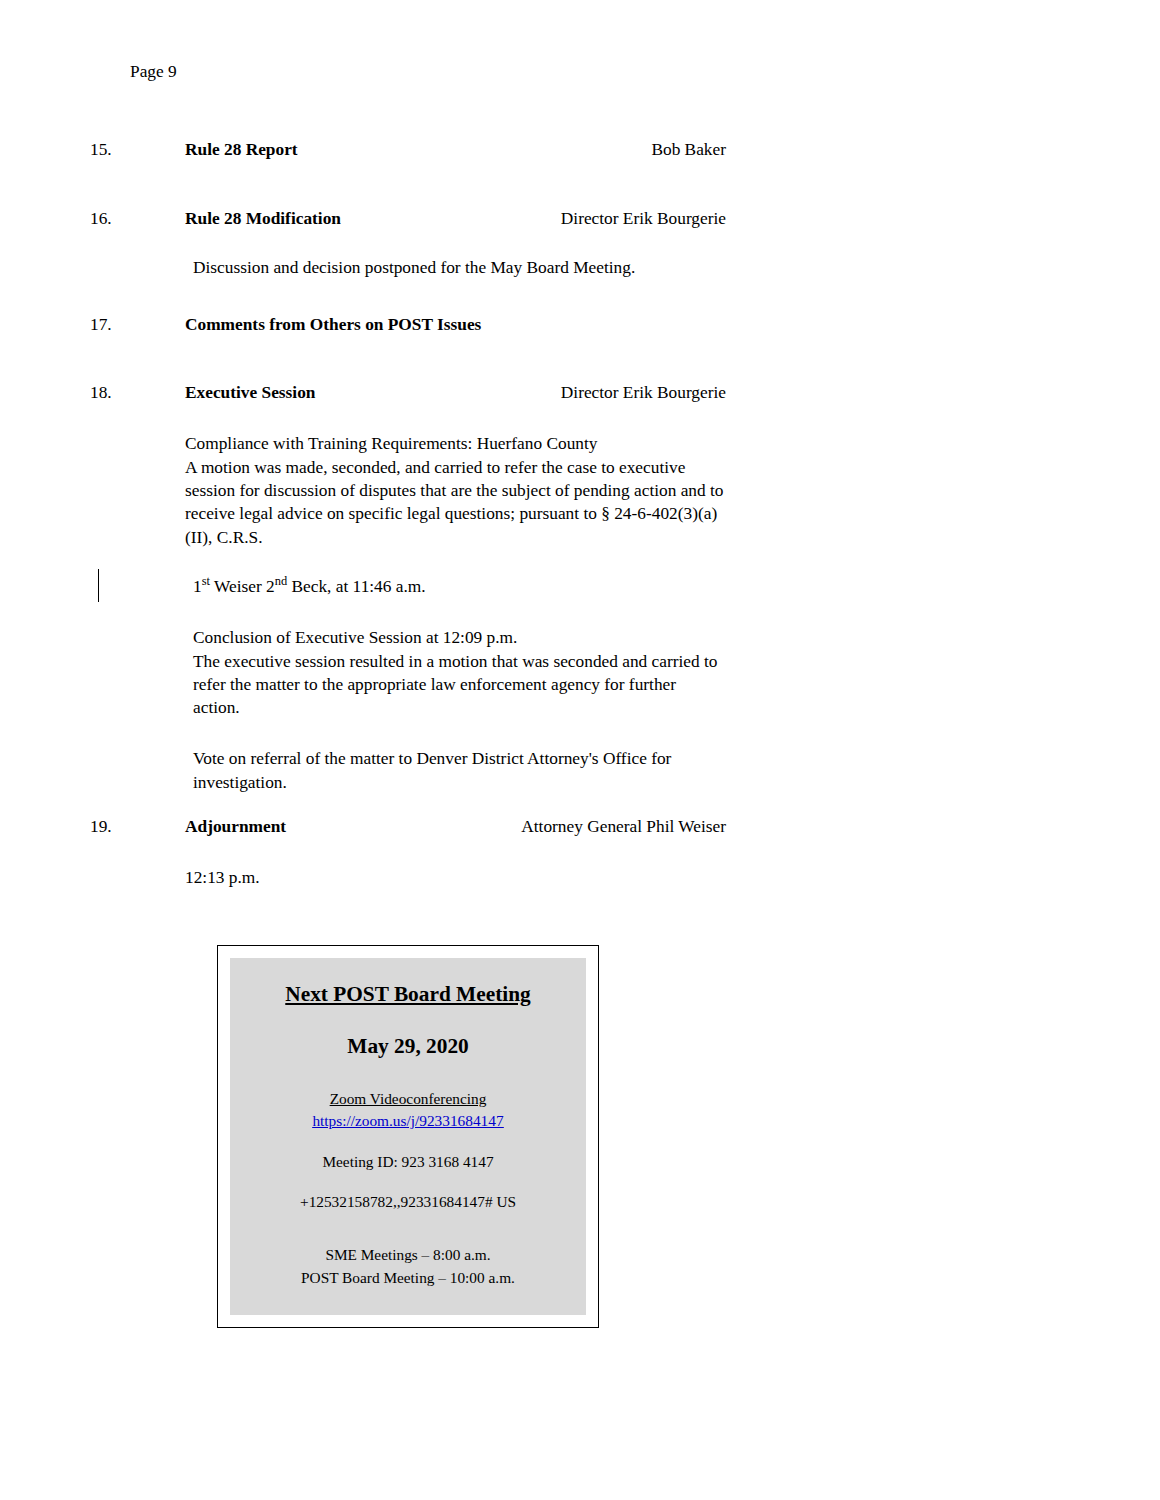Page 9
15.
Rule 28 Report
Bob Baker
16.
Rule 28 Modification
Director Erik Bourgerie
Discussion and decision postponed for the May Board Meeting.
17.
Comments from Others on POST Issues
18.
Executive Session
Director Erik Bourgerie
Compliance with Training Requirements: Huerfano County
A motion was made, seconded, and carried to refer the case to executive session for discussion of disputes that are the subject of pending action and to receive legal advice on specific legal questions; pursuant to § 24-6-402(3)(a)(II), C.R.S.
1st Weiser 2nd Beck, at 11:46 a.m.
Conclusion of Executive Session at 12:09 p.m.
The executive session resulted in a motion that was seconded and carried to refer the matter to the appropriate law enforcement agency for further action.
Vote on referral of the matter to Denver District Attorney's Office for investigation.
19.
Adjournment
Attorney General Phil Weiser
12:13 p.m.
Next POST Board Meeting
May 29, 2020
Zoom Videoconferencing
https://zoom.us/j/92331684147
Meeting ID: 923 3168 4147
+12532158782,,92331684147# US
SME Meetings – 8:00 a.m.
POST Board Meeting – 10:00 a.m.